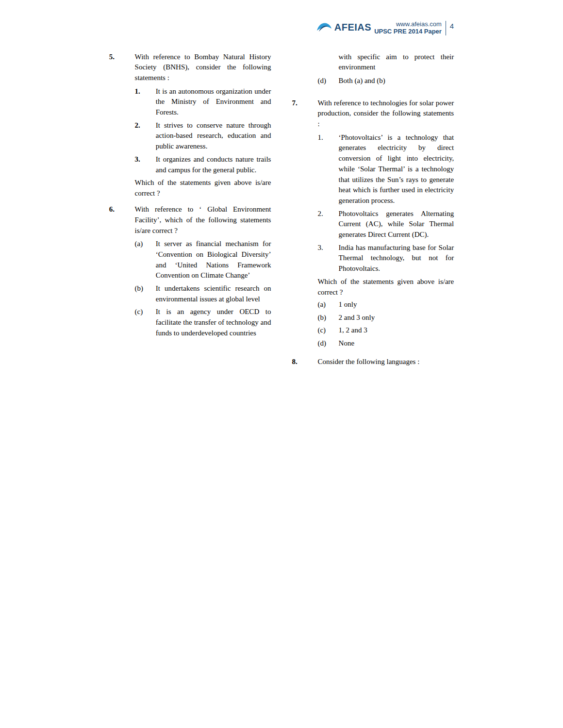AFEIAS
www.afeias.com UPSC PRE 2014 Paper
4
5.
With reference to Bombay Natural History Society (BNHS), consider the following statements :
1. It is an autonomous organization under the Ministry of Environment and Forests.
2. It strives to conserve nature through action-based research, education and public awareness.
3. It organizes and conducts nature trails and campus for the general public.
Which of the statements given above is/are correct ?
6.
With reference to ‘ Global Environment Facility’, which of the following statements is/are correct ?
(a) It server as financial mechanism for ‘Convention on Biological Diversity’ and ‘United Nations Framework Convention on Climate Change’
(b) It undertakens scientific research on environmental issues at global level
(c) It is an agency under OECD to facilitate the transfer of technology and funds to underdeveloped countries
with specific aim to protect their environment
(d) Both (a) and (b)
7.
With reference to technologies for solar power production, consider the following statements :
1.‘Photovoltaics’ is a technology that generates electricity by direct conversion of light into electricity, while ‘Solar Thermal’ is a technology that utilizes the Sun’s rays to generate heat which is further used in electricity generation process.
2. Photovoltaics generates Alternating Current (AC), while Solar Thermal generates Direct Current (DC).
3. India has manufacturing base for Solar Thermal technology, but not for Photovoltaics.
Which of the statements given above is/are correct ?
(a) 1 only
(b) 2 and 3 only
(c) 1, 2 and 3
(d) None
8.
Consider the following languages :